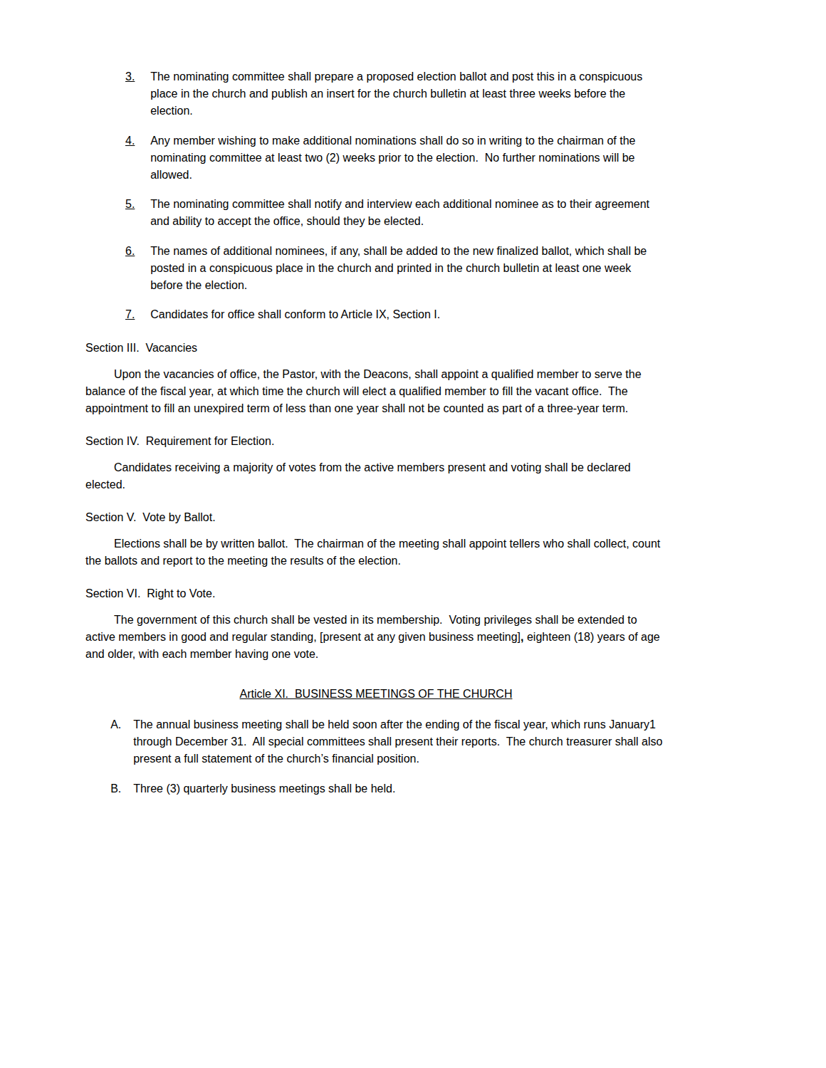3. The nominating committee shall prepare a proposed election ballot and post this in a conspicuous place in the church and publish an insert for the church bulletin at least three weeks before the election.
4. Any member wishing to make additional nominations shall do so in writing to the chairman of the nominating committee at least two (2) weeks prior to the election. No further nominations will be allowed.
5. The nominating committee shall notify and interview each additional nominee as to their agreement and ability to accept the office, should they be elected.
6. The names of additional nominees, if any, shall be added to the new finalized ballot, which shall be posted in a conspicuous place in the church and printed in the church bulletin at least one week before the election.
7. Candidates for office shall conform to Article IX, Section I.
Section III. Vacancies
Upon the vacancies of office, the Pastor, with the Deacons, shall appoint a qualified member to serve the balance of the fiscal year, at which time the church will elect a qualified member to fill the vacant office. The appointment to fill an unexpired term of less than one year shall not be counted as part of a three-year term.
Section IV. Requirement for Election.
Candidates receiving a majority of votes from the active members present and voting shall be declared elected.
Section V. Vote by Ballot.
Elections shall be by written ballot. The chairman of the meeting shall appoint tellers who shall collect, count the ballots and report to the meeting the results of the election.
Section VI. Right to Vote.
The government of this church shall be vested in its membership. Voting privileges shall be extended to active members in good and regular standing, [present at any given business meeting], eighteen (18) years of age and older, with each member having one vote.
Article XI. BUSINESS MEETINGS OF THE CHURCH
A. The annual business meeting shall be held soon after the ending of the fiscal year, which runs January1 through December 31. All special committees shall present their reports. The church treasurer shall also present a full statement of the church’s financial position.
B. Three (3) quarterly business meetings shall be held.